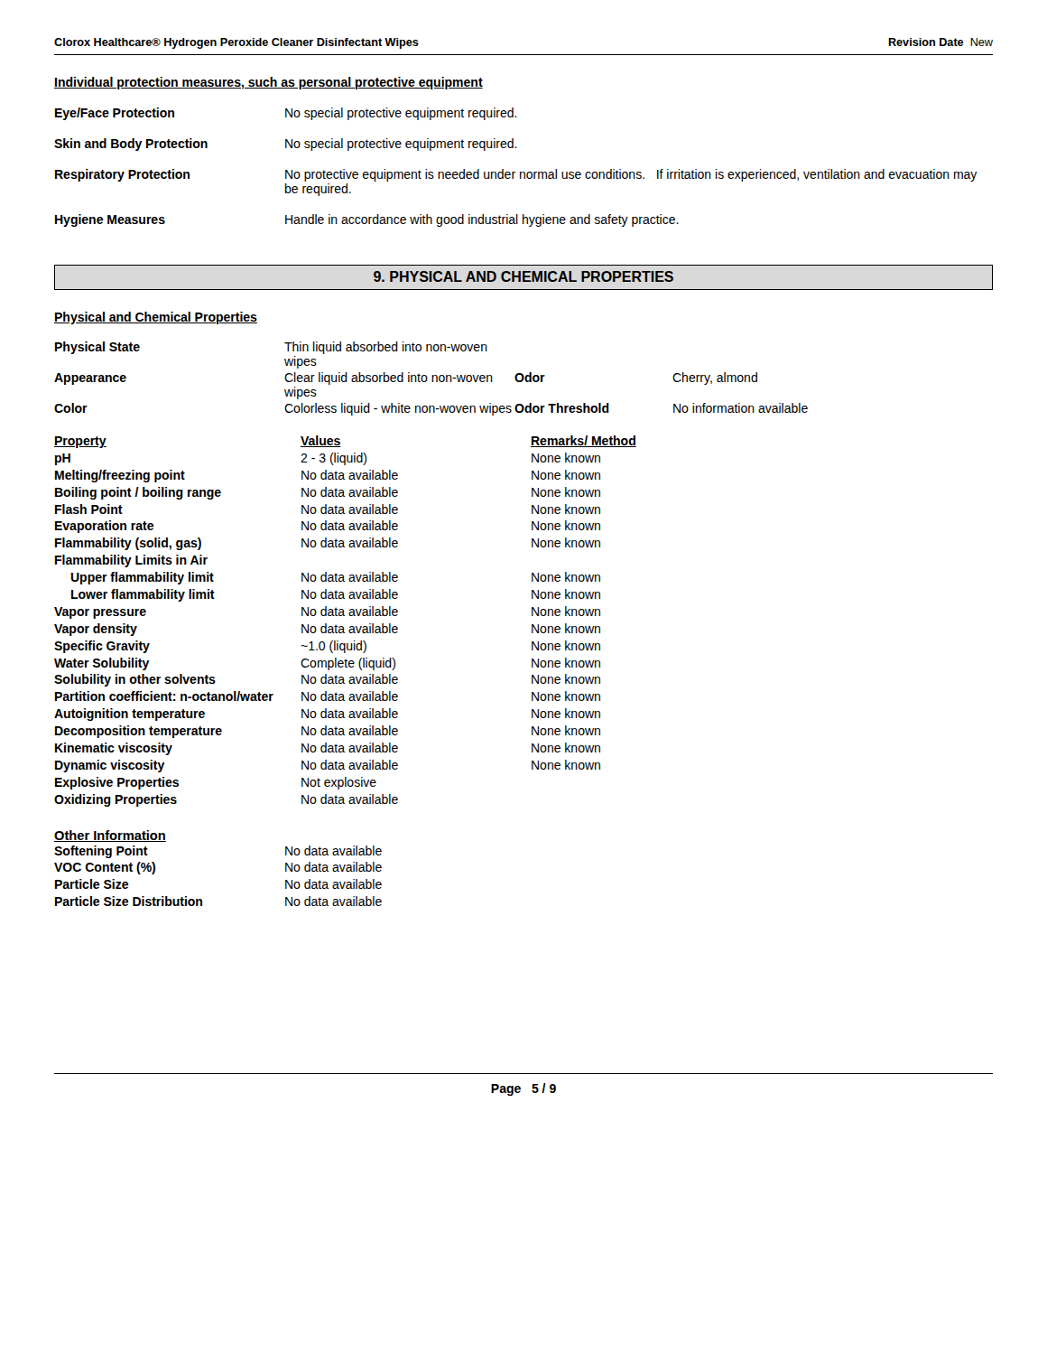Clorox Healthcare® Hydrogen Peroxide Cleaner Disinfectant Wipes
Revision Date New
Individual protection measures, such as personal protective equipment
| Eye/Face Protection | No special protective equipment required. |
| Skin and Body Protection | No special protective equipment required. |
| Respiratory Protection | No protective equipment is needed under normal use conditions. If irritation is experienced, ventilation and evacuation may be required. |
| Hygiene Measures | Handle in accordance with good industrial hygiene and safety practice. |
9. PHYSICAL AND CHEMICAL PROPERTIES
Physical and Chemical Properties
| Physical State | Thin liquid absorbed into non-woven wipes | | |
| Appearance | Clear liquid absorbed into non-woven wipes | Odor | Cherry, almond |
| Color | Colorless liquid - white non-woven wipes | Odor Threshold | No information available |
| Property | Values | Remarks/ Method |
| pH | 2 - 3 (liquid) | None known |
| Melting/freezing point | No data available | None known |
| Boiling point / boiling range | No data available | None known |
| Flash Point | No data available | None known |
| Evaporation rate | No data available | None known |
| Flammability (solid, gas) | No data available | None known |
| Flammability Limits in Air | | |
| Upper flammability limit | No data available | None known |
| Lower flammability limit | No data available | None known |
| Vapor pressure | No data available | None known |
| Vapor density | No data available | None known |
| Specific Gravity | ~1.0 (liquid) | None known |
| Water Solubility | Complete (liquid) | None known |
| Solubility in other solvents | No data available | None known |
| Partition coefficient: n-octanol/water | No data available | None known |
| Autoignition temperature | No data available | None known |
| Decomposition temperature | No data available | None known |
| Kinematic viscosity | No data available | None known |
| Dynamic viscosity | No data available | None known |
| Explosive Properties | Not explosive | |
| Oxidizing Properties | No data available | |
Other Information
| Softening Point | No data available |
| VOC Content (%) | No data available |
| Particle Size | No data available |
| Particle Size Distribution | No data available |
Page 5 / 9